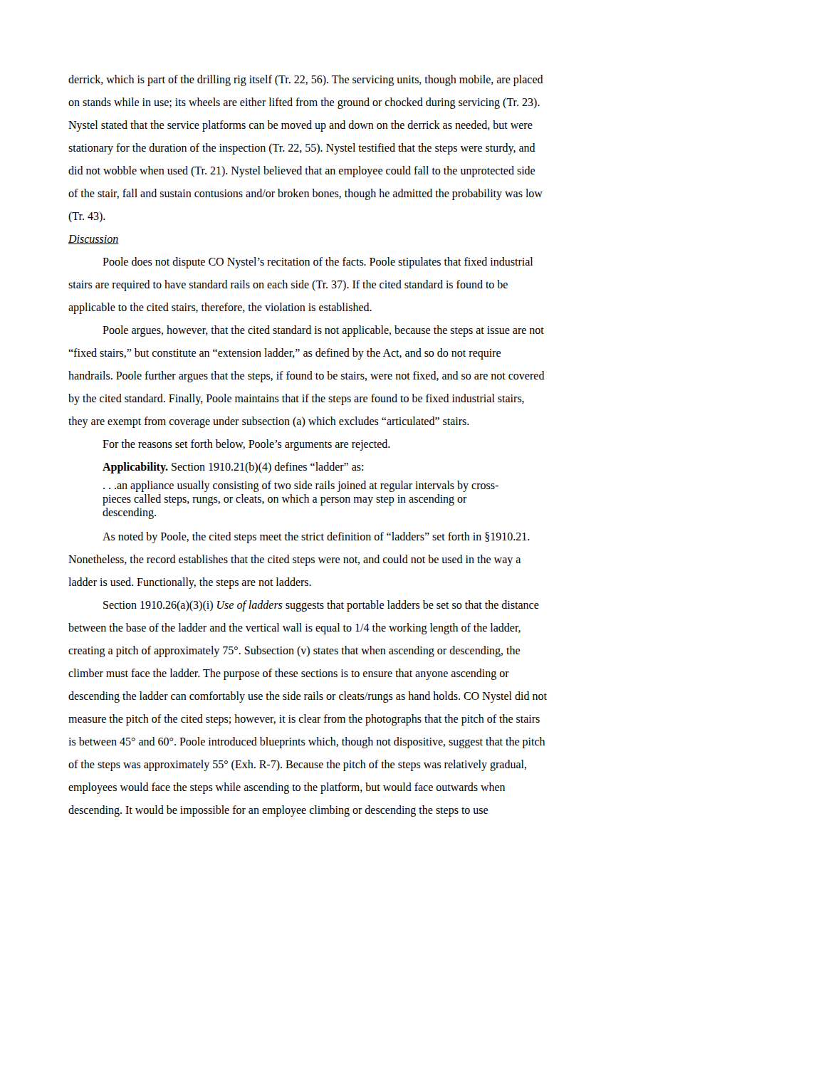derrick, which is part of the drilling rig itself (Tr. 22, 56). The servicing units, though mobile, are placed on stands while in use; its wheels are either lifted from the ground or chocked during servicing (Tr. 23). Nystel stated that the service platforms can be moved up and down on the derrick as needed, but were stationary for the duration of the inspection (Tr. 22, 55). Nystel testified that the steps were sturdy, and did not wobble when used (Tr. 21). Nystel believed that an employee could fall to the unprotected side of the stair, fall and sustain contusions and/or broken bones, though he admitted the probability was low (Tr. 43).
Discussion
Poole does not dispute CO Nystel’s recitation of the facts. Poole stipulates that fixed industrial stairs are required to have standard rails on each side (Tr. 37). If the cited standard is found to be applicable to the cited stairs, therefore, the violation is established.
Poole argues, however, that the cited standard is not applicable, because the steps at issue are not “fixed stairs,” but constitute an “extension ladder,” as defined by the Act, and so do not require handrails. Poole further argues that the steps, if found to be stairs, were not fixed, and so are not covered by the cited standard. Finally, Poole maintains that if the steps are found to be fixed industrial stairs, they are exempt from coverage under subsection (a) which excludes “articulated” stairs.
For the reasons set forth below, Poole’s arguments are rejected.
Applicability. Section 1910.21(b)(4) defines “ladder” as:
. . .an appliance usually consisting of two side rails joined at regular intervals by cross-pieces called steps, rungs, or cleats, on which a person may step in ascending or descending.
As noted by Poole, the cited steps meet the strict definition of “ladders” set forth in §1910.21. Nonetheless, the record establishes that the cited steps were not, and could not be used in the way a ladder is used. Functionally, the steps are not ladders.
Section 1910.26(a)(3)(i) Use of ladders suggests that portable ladders be set so that the distance between the base of the ladder and the vertical wall is equal to 1/4 the working length of the ladder, creating a pitch of approximately 75°. Subsection (v) states that when ascending or descending, the climber must face the ladder. The purpose of these sections is to ensure that anyone ascending or descending the ladder can comfortably use the side rails or cleats/rungs as hand holds. CO Nystel did not measure the pitch of the cited steps; however, it is clear from the photographs that the pitch of the stairs is between 45° and 60°. Poole introduced blueprints which, though not dispositive, suggest that the pitch of the steps was approximately 55° (Exh. R-7). Because the pitch of the steps was relatively gradual, employees would face the steps while ascending to the platform, but would face outwards when descending. It would be impossible for an employee climbing or descending the steps to use